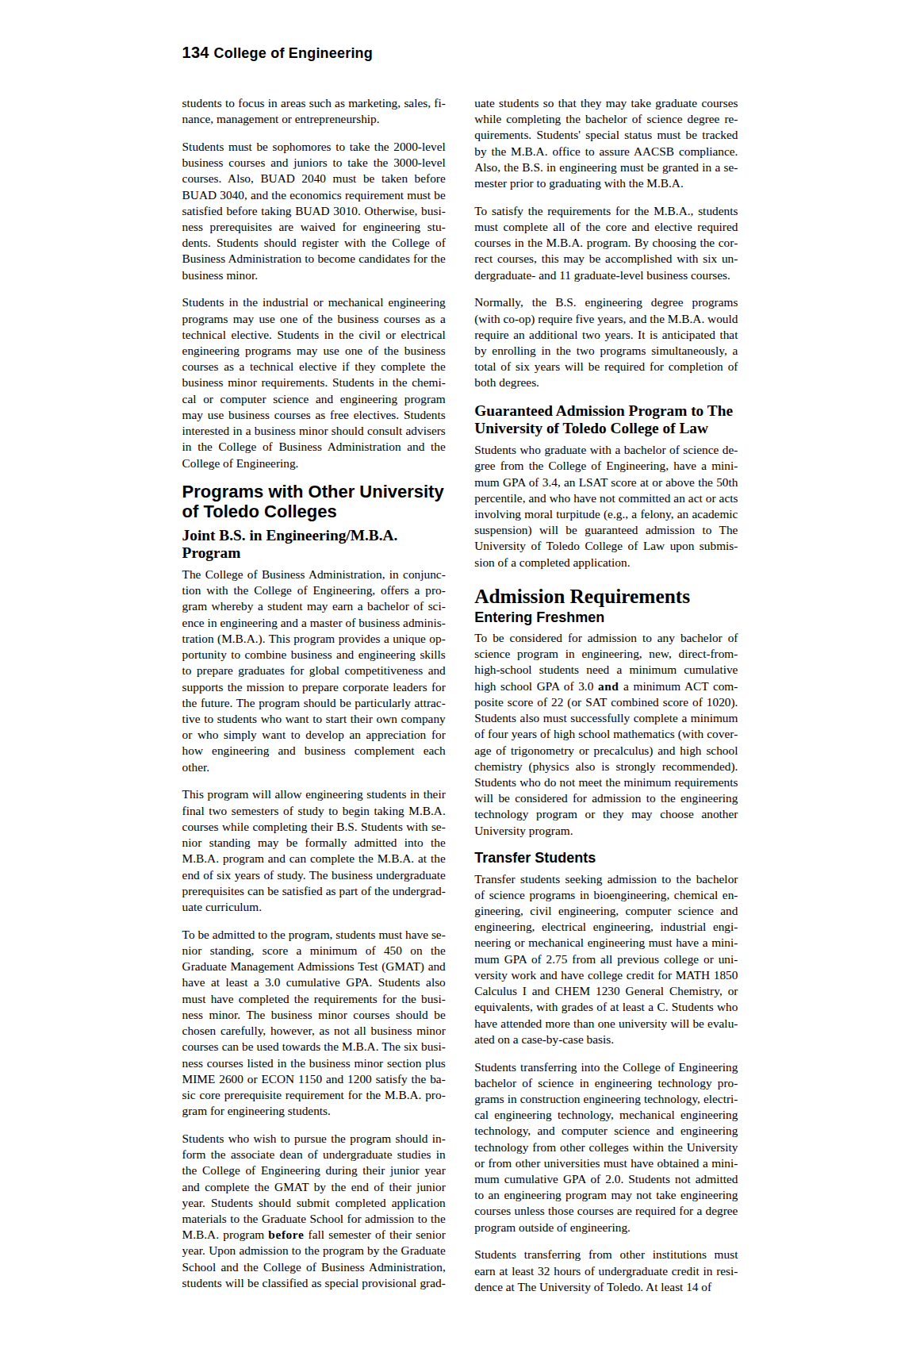134 College of Engineering
students to focus in areas such as marketing, sales, finance, management or entrepreneurship.
Students must be sophomores to take the 2000-level business courses and juniors to take the 3000-level courses. Also, BUAD 2040 must be taken before BUAD 3040, and the economics requirement must be satisfied before taking BUAD 3010. Otherwise, business prerequisites are waived for engineering students. Students should register with the College of Business Administration to become candidates for the business minor.
Students in the industrial or mechanical engineering programs may use one of the business courses as a technical elective. Students in the civil or electrical engineering programs may use one of the business courses as a technical elective if they complete the business minor requirements. Students in the chemical or computer science and engineering program may use business courses as free electives. Students interested in a business minor should consult advisers in the College of Business Administration and the College of Engineering.
Programs with Other University of Toledo Colleges
Joint B.S. in Engineering/M.B.A. Program
The College of Business Administration, in conjunction with the College of Engineering, offers a program whereby a student may earn a bachelor of science in engineering and a master of business administration (M.B.A.). This program provides a unique opportunity to combine business and engineering skills to prepare graduates for global competitiveness and supports the mission to prepare corporate leaders for the future. The program should be particularly attractive to students who want to start their own company or who simply want to develop an appreciation for how engineering and business complement each other.
This program will allow engineering students in their final two semesters of study to begin taking M.B.A. courses while completing their B.S. Students with senior standing may be formally admitted into the M.B.A. program and can complete the M.B.A. at the end of six years of study. The business undergraduate prerequisites can be satisfied as part of the undergraduate curriculum.
To be admitted to the program, students must have senior standing, score a minimum of 450 on the Graduate Management Admissions Test (GMAT) and have at least a 3.0 cumulative GPA. Students also must have completed the requirements for the business minor. The business minor courses should be chosen carefully, however, as not all business minor courses can be used towards the M.B.A. The six business courses listed in the business minor section plus MIME 2600 or ECON 1150 and 1200 satisfy the basic core prerequisite requirement for the M.B.A. program for engineering students.
Students who wish to pursue the program should inform the associate dean of undergraduate studies in the College of Engineering during their junior year and complete the GMAT by the end of their junior year. Students should submit completed application materials to the Graduate School for admission to the M.B.A. program before fall semester of their senior year. Upon admission to the program by the Graduate School and the College of Business Administration, students will be classified as special provisional graduate students so that they may take graduate courses while completing the bachelor of science degree requirements. Students' special status must be tracked by the M.B.A. office to assure AACSB compliance. Also, the B.S. in engineering must be granted in a semester prior to graduating with the M.B.A.
To satisfy the requirements for the M.B.A., students must complete all of the core and elective required courses in the M.B.A. program. By choosing the correct courses, this may be accomplished with six undergraduate- and 11 graduate-level business courses.
Normally, the B.S. engineering degree programs (with co-op) require five years, and the M.B.A. would require an additional two years. It is anticipated that by enrolling in the two programs simultaneously, a total of six years will be required for completion of both degrees.
Guaranteed Admission Program to The University of Toledo College of Law
Students who graduate with a bachelor of science degree from the College of Engineering, have a minimum GPA of 3.4, an LSAT score at or above the 50th percentile, and who have not committed an act or acts involving moral turpitude (e.g., a felony, an academic suspension) will be guaranteed admission to The University of Toledo College of Law upon submission of a completed application.
Admission Requirements
Entering Freshmen
To be considered for admission to any bachelor of science program in engineering, new, direct-from-high-school students need a minimum cumulative high school GPA of 3.0 and a minimum ACT composite score of 22 (or SAT combined score of 1020). Students also must successfully complete a minimum of four years of high school mathematics (with coverage of trigonometry or precalculus) and high school chemistry (physics also is strongly recommended). Students who do not meet the minimum requirements will be considered for admission to the engineering technology program or they may choose another University program.
Transfer Students
Transfer students seeking admission to the bachelor of science programs in bioengineering, chemical engineering, civil engineering, computer science and engineering, electrical engineering, industrial engineering or mechanical engineering must have a minimum GPA of 2.75 from all previous college or university work and have college credit for MATH 1850 Calculus I and CHEM 1230 General Chemistry, or equivalents, with grades of at least a C. Students who have attended more than one university will be evaluated on a case-by-case basis.
Students transferring into the College of Engineering bachelor of science in engineering technology programs in construction engineering technology, electrical engineering technology, mechanical engineering technology, and computer science and engineering technology from other colleges within the University or from other universities must have obtained a minimum cumulative GPA of 2.0. Students not admitted to an engineering program may not take engineering courses unless those courses are required for a degree program outside of engineering.
Students transferring from other institutions must earn at least 32 hours of undergraduate credit in residence at The University of Toledo. At least 14 of